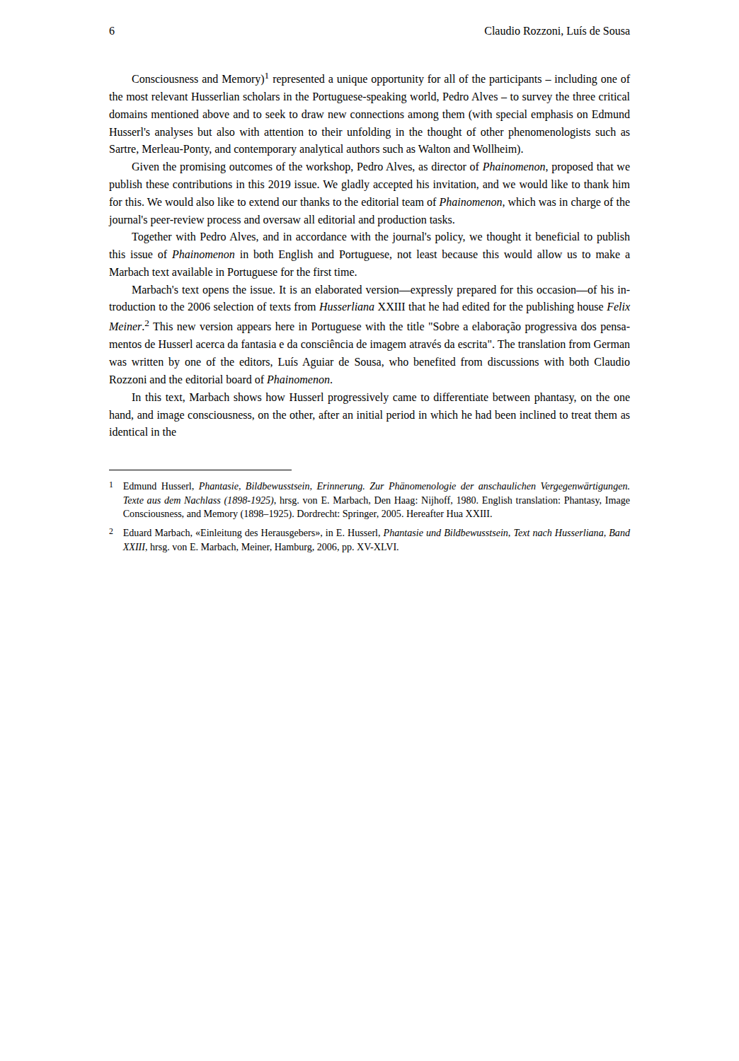6 Claudio Rozzoni, Luís de Sousa
Consciousness and Memory)1 represented a unique opportunity for all of the participants – including one of the most relevant Husserlian scholars in the Portuguese-speaking world, Pedro Alves – to survey the three critical domains mentioned above and to seek to draw new connections among them (with special emphasis on Edmund Husserl's analyses but also with attention to their unfolding in the thought of other phenomenologists such as Sartre, Merleau-Ponty, and contemporary analytical authors such as Walton and Wollheim).
Given the promising outcomes of the workshop, Pedro Alves, as director of Phainomenon, proposed that we publish these contributions in this 2019 issue. We gladly accepted his invitation, and we would like to thank him for this. We would also like to extend our thanks to the editorial team of Phainomenon, which was in charge of the journal's peer-review process and oversaw all editorial and production tasks.
Together with Pedro Alves, and in accordance with the journal's policy, we thought it beneficial to publish this issue of Phainomenon in both English and Portuguese, not least because this would allow us to make a Marbach text available in Portuguese for the first time.
Marbach's text opens the issue. It is an elaborated version—expressly prepared for this occasion—of his introduction to the 2006 selection of texts from Husserliana XXIII that he had edited for the publishing house Felix Meiner.2 This new version appears here in Portuguese with the title "Sobre a elaboração progressiva dos pensamentos de Husserl acerca da fantasia e da consciência de imagem através da escrita". The translation from German was written by one of the editors, Luís Aguiar de Sousa, who benefited from discussions with both Claudio Rozzoni and the editorial board of Phainomenon.
In this text, Marbach shows how Husserl progressively came to differentiate between phantasy, on the one hand, and image consciousness, on the other, after an initial period in which he had been inclined to treat them as identical in the
1 Edmund Husserl, Phantasie, Bildbewusstsein, Erinnerung. Zur Phänomenologie der anschaulichen Vergegenwärtigungen. Texte aus dem Nachlass (1898-1925), hrsg. von E. Marbach, Den Haag: Nijhoff, 1980. English translation: Phantasy, Image Consciousness, and Memory (1898–1925). Dordrecht: Springer, 2005. Hereafter Hua XXIII.
2 Eduard Marbach, «Einleitung des Herausgebers», in E. Husserl, Phantasie und Bildbewusstsein, Text nach Husserliana, Band XXIII, hrsg. von E. Marbach, Meiner, Hamburg, 2006, pp. XV-XLVI.